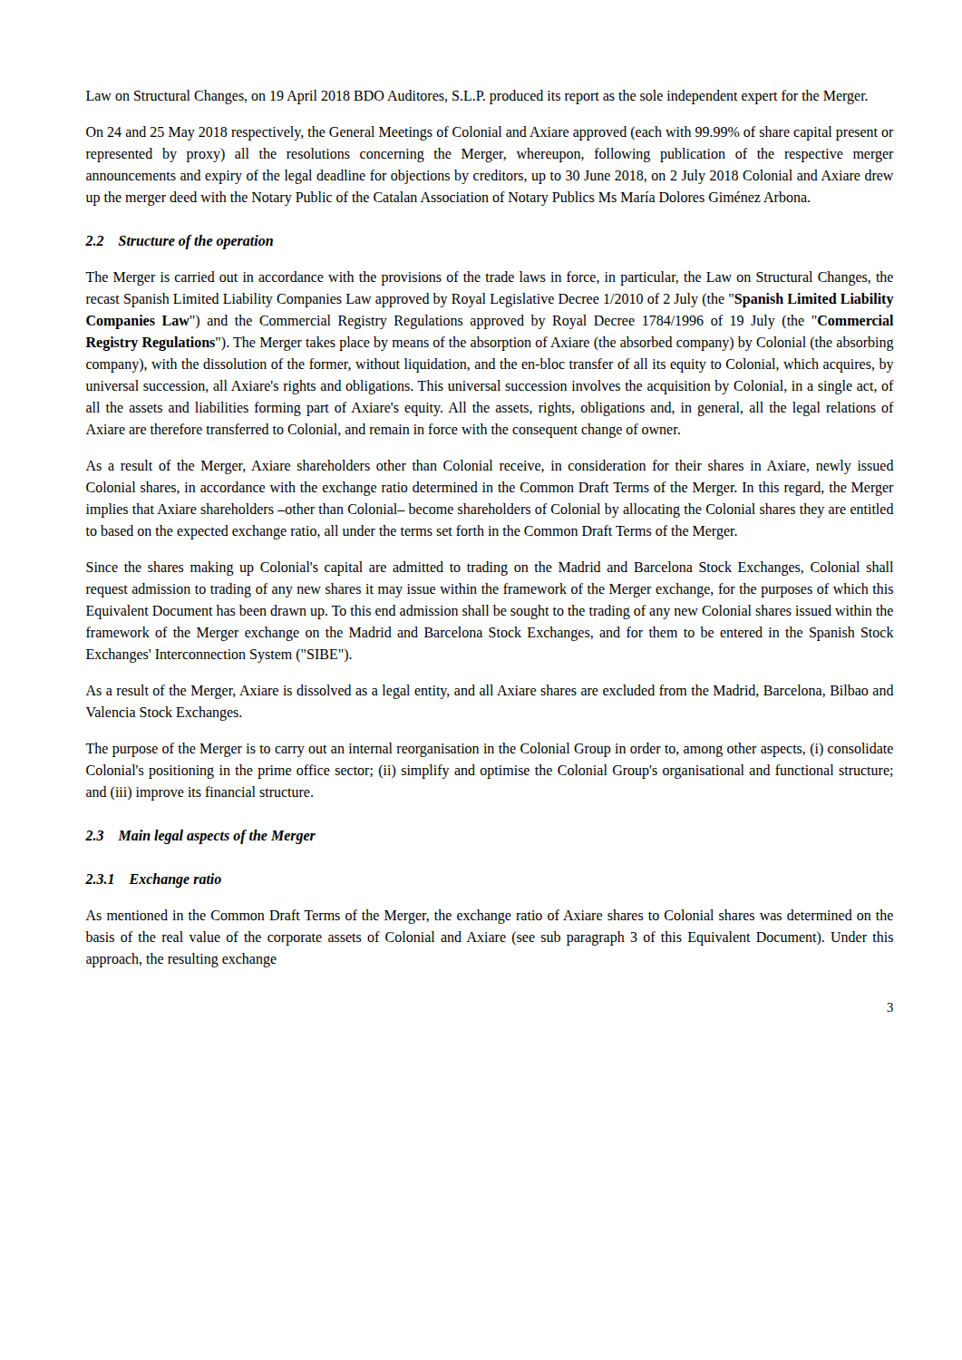Law on Structural Changes, on 19 April 2018 BDO Auditores, S.L.P. produced its report as the sole independent expert for the Merger.
On 24 and 25 May 2018 respectively, the General Meetings of Colonial and Axiare approved (each with 99.99% of share capital present or represented by proxy) all the resolutions concerning the Merger, whereupon, following publication of the respective merger announcements and expiry of the legal deadline for objections by creditors, up to 30 June 2018, on 2 July 2018 Colonial and Axiare drew up the merger deed with the Notary Public of the Catalan Association of Notary Publics Ms María Dolores Giménez Arbona.
2.2 Structure of the operation
The Merger is carried out in accordance with the provisions of the trade laws in force, in particular, the Law on Structural Changes, the recast Spanish Limited Liability Companies Law approved by Royal Legislative Decree 1/2010 of 2 July (the "Spanish Limited Liability Companies Law") and the Commercial Registry Regulations approved by Royal Decree 1784/1996 of 19 July (the "Commercial Registry Regulations"). The Merger takes place by means of the absorption of Axiare (the absorbed company) by Colonial (the absorbing company), with the dissolution of the former, without liquidation, and the en-bloc transfer of all its equity to Colonial, which acquires, by universal succession, all Axiare's rights and obligations. This universal succession involves the acquisition by Colonial, in a single act, of all the assets and liabilities forming part of Axiare's equity. All the assets, rights, obligations and, in general, all the legal relations of Axiare are therefore transferred to Colonial, and remain in force with the consequent change of owner.
As a result of the Merger, Axiare shareholders other than Colonial receive, in consideration for their shares in Axiare, newly issued Colonial shares, in accordance with the exchange ratio determined in the Common Draft Terms of the Merger. In this regard, the Merger implies that Axiare shareholders –other than Colonial– become shareholders of Colonial by allocating the Colonial shares they are entitled to based on the expected exchange ratio, all under the terms set forth in the Common Draft Terms of the Merger.
Since the shares making up Colonial's capital are admitted to trading on the Madrid and Barcelona Stock Exchanges, Colonial shall request admission to trading of any new shares it may issue within the framework of the Merger exchange, for the purposes of which this Equivalent Document has been drawn up. To this end admission shall be sought to the trading of any new Colonial shares issued within the framework of the Merger exchange on the Madrid and Barcelona Stock Exchanges, and for them to be entered in the Spanish Stock Exchanges' Interconnection System ("SIBE").
As a result of the Merger, Axiare is dissolved as a legal entity, and all Axiare shares are excluded from the Madrid, Barcelona, Bilbao and Valencia Stock Exchanges.
The purpose of the Merger is to carry out an internal reorganisation in the Colonial Group in order to, among other aspects, (i) consolidate Colonial's positioning in the prime office sector; (ii) simplify and optimise the Colonial Group's organisational and functional structure; and (iii) improve its financial structure.
2.3 Main legal aspects of the Merger
2.3.1 Exchange ratio
As mentioned in the Common Draft Terms of the Merger, the exchange ratio of Axiare shares to Colonial shares was determined on the basis of the real value of the corporate assets of Colonial and Axiare (see sub paragraph 3 of this Equivalent Document). Under this approach, the resulting exchange
3